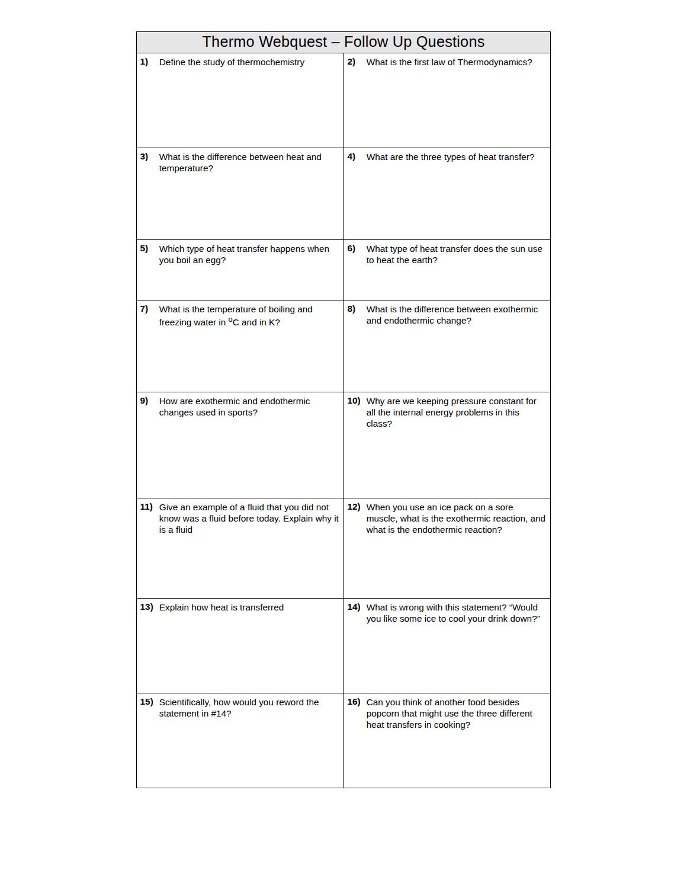Thermo Webquest – Follow Up Questions
| 1) Define the study of thermochemistry | 2) What is the first law of Thermodynamics? |
| 3) What is the difference between heat and temperature? | 4) What are the three types of heat transfer? |
| 5) Which type of heat transfer happens when you boil an egg? | 6) What type of heat transfer does the sun use to heat the earth? |
| 7) What is the temperature of boiling and freezing water in o C and in K? | 8) What is the difference between exothermic and endothermic change? |
| 9) How are exothermic and endothermic changes used in sports? | 10) Why are we keeping pressure constant for all the internal energy problems in this class? |
| 11) Give an example of a fluid that you did not know was a fluid before today. Explain why it is a fluid | 12) When you use an ice pack on a sore muscle, what is the exothermic reaction, and what is the endothermic reaction? |
| 13) Explain how heat is transferred | 14) What is wrong with this statement? “Would you like some ice to cool your drink down?” |
| 15) Scientifically, how would you reword the statement in #14? | 16) Can you think of another food besides popcorn that might use the three different heat transfers in cooking? |